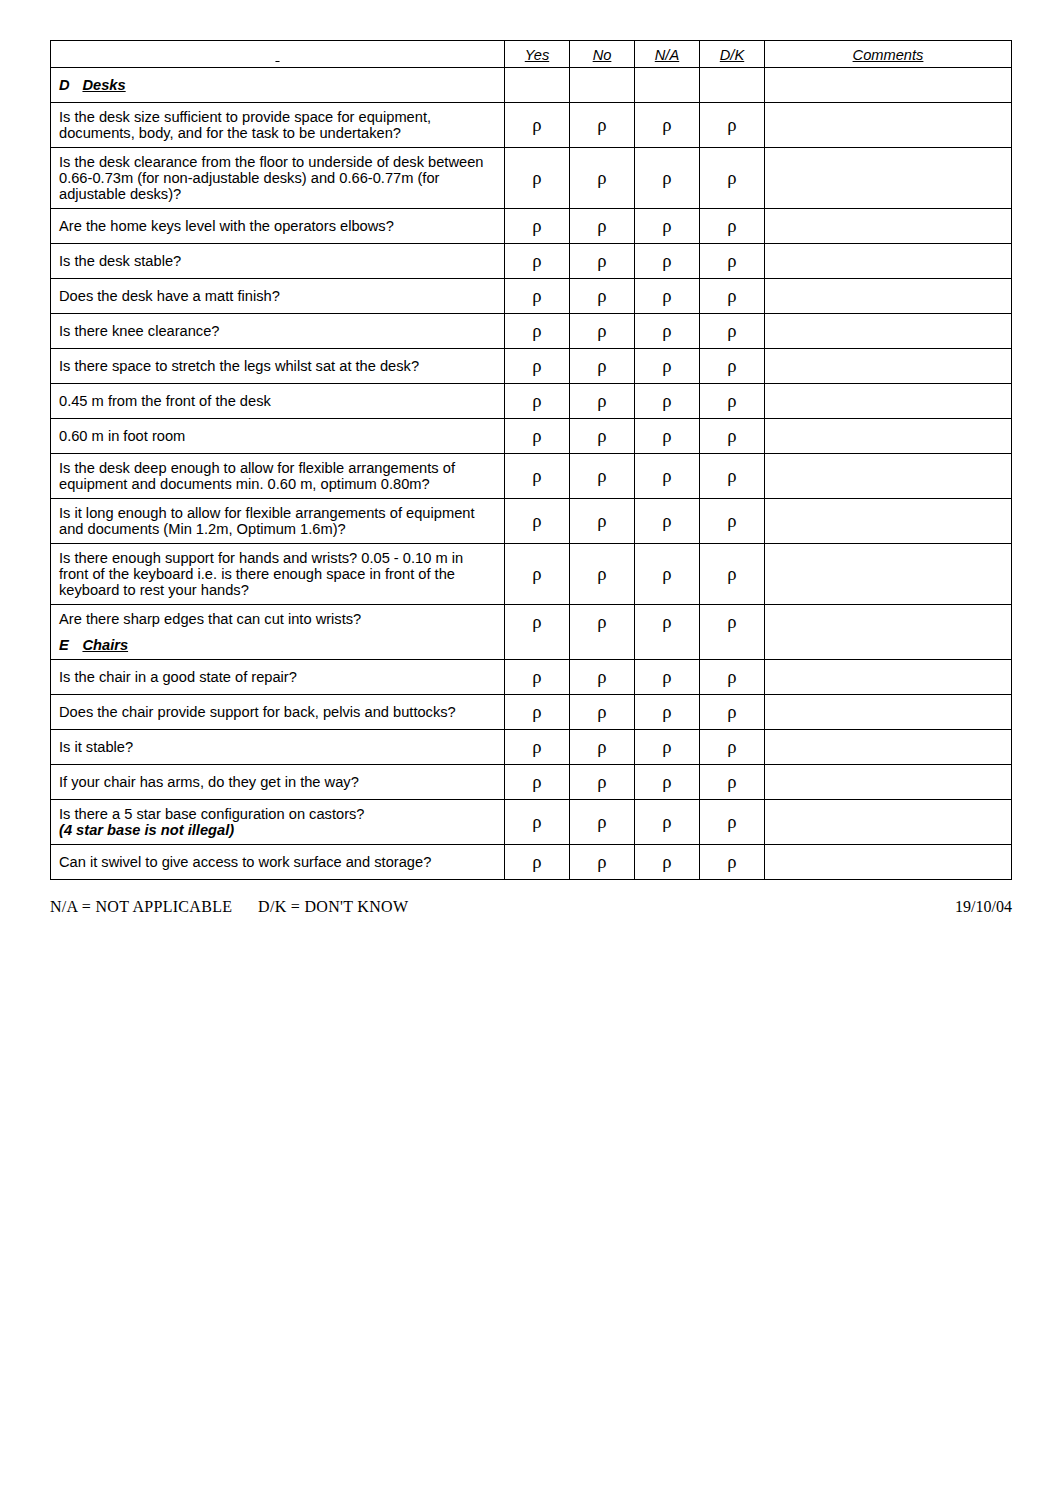| | Yes | No | N/A | D/K | Comments |
| --- | --- | --- | --- | --- | --- |
| D Desks | | | | | |
| Is the desk size sufficient to provide space for equipment, documents, body, and for the task to be undertaken? | ρ | ρ | ρ | ρ | |
| Is the desk clearance from the floor to underside of desk between 0.66-0.73m (for non-adjustable desks) and 0.66-0.77m (for adjustable desks)? | ρ | ρ | ρ | ρ | |
| Are the home keys level with the operators elbows? | ρ | ρ | ρ | ρ | |
| Is the desk stable? | ρ | ρ | ρ | ρ | |
| Does the desk have a matt finish? | ρ | ρ | ρ | ρ | |
| Is there knee clearance? | ρ | ρ | ρ | ρ | |
| Is there space to stretch the legs whilst sat at the desk? | ρ | ρ | ρ | ρ | |
| 0.45 m from the front of the desk | ρ | ρ | ρ | ρ | |
| 0.60 m in foot room | ρ | ρ | ρ | ρ | |
| Is the desk deep enough to allow for flexible arrangements of equipment and documents min. 0.60 m, optimum 0.80m? | ρ | ρ | ρ | ρ | |
| Is it long enough to allow for flexible arrangements of equipment and documents (Min 1.2m, Optimum 1.6m)? | ρ | ρ | ρ | ρ | |
| Is there enough support for hands and wrists? 0.05 - 0.10 m in front of the keyboard i.e. is there enough space in front of the keyboard to rest your hands? | ρ | ρ | ρ | ρ | |
| Are there sharp edges that can cut into wrists? E Chairs | ρ | ρ | ρ | ρ | |
| Is the chair in a good state of repair? | ρ | ρ | ρ | ρ | |
| Does the chair provide support for back, pelvis and buttocks? | ρ | ρ | ρ | ρ | |
| Is it stable? | ρ | ρ | ρ | ρ | |
| If your chair has arms, do they get in the way? | ρ | ρ | ρ | ρ | |
| Is there a 5 star base configuration on castors? (4 star base is not illegal) | ρ | ρ | ρ | ρ | |
| Can it swivel to give access to work surface and storage? | ρ | ρ | ρ | ρ | |
N/A = NOT APPLICABLE D/K = DON'T KNOW
19/10/04